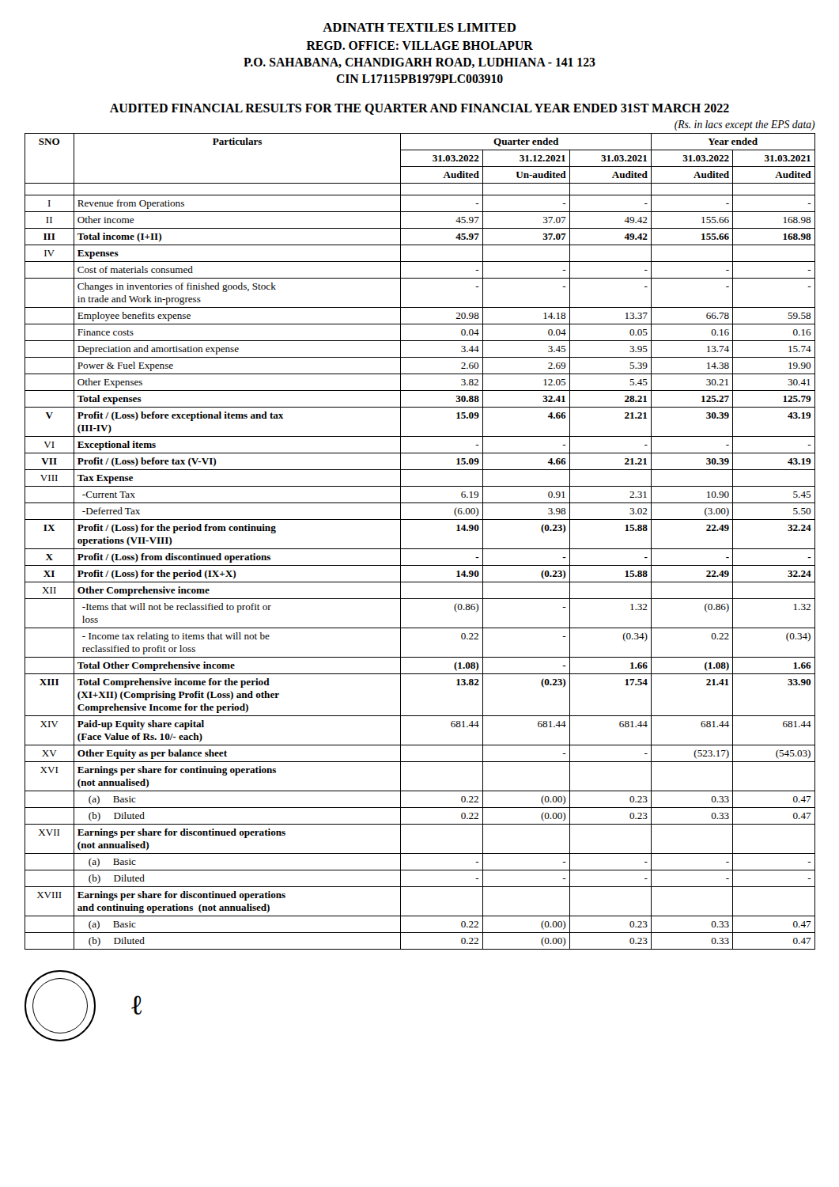ADINATH TEXTILES LIMITED
REGD. OFFICE: VILLAGE BHOLAPUR
P.O. SAHABANA, CHANDIGARH ROAD, LUDHIANA - 141 123
CIN L17115PB1979PLC003910
Audited Financial Results for the Quarter and Financial Year Ended 31st March 2022
(Rs. in lacs except the EPS data)
| SNO | Particulars | Quarter ended | Year ended |
| --- | --- | --- | --- |
| 31.03.2022 | 31.12.2021 | 31.03.2021 | 31.03.2022 | 31.03.2021 |
| Audited | Un-audited | Audited | Audited | Audited |
| I | Revenue from Operations | - | - | - | - | - |
| II | Other income | 45.97 | 37.07 | 49.42 | 155.66 | 168.98 |
| III | Total income (I+II) | 45.97 | 37.07 | 49.42 | 155.66 | 168.98 |
| IV | Expenses | | | | | |
| | Cost of materials consumed | - | - | - | - | - |
| | Changes in inventories of finished goods, Stock in trade and Work in-progress | - | - | - | - | - |
| | Employee benefits expense | 20.98 | 14.18 | 13.37 | 66.78 | 59.58 |
| | Finance costs | 0.04 | 0.04 | 0.05 | 0.16 | 0.16 |
| | Depreciation and amortisation expense | 3.44 | 3.45 | 3.95 | 13.74 | 15.74 |
| | Power & Fuel Expense | 2.60 | 2.69 | 5.39 | 14.38 | 19.90 |
| | Other Expenses | 3.82 | 12.05 | 5.45 | 30.21 | 30.41 |
| | Total expenses | 30.88 | 32.41 | 28.21 | 125.27 | 125.79 |
| V | Profit / (Loss) before exceptional items and tax (III-IV) | 15.09 | 4.66 | 21.21 | 30.39 | 43.19 |
| VI | Exceptional items | - | - | - | - | - |
| VII | Profit / (Loss) before tax (V-VI) | 15.09 | 4.66 | 21.21 | 30.39 | 43.19 |
| VIII | Tax Expense | | | | | |
| | -Current Tax | 6.19 | 0.91 | 2.31 | 10.90 | 5.45 |
| | -Deferred Tax | (6.00) | 3.98 | 3.02 | (3.00) | 5.50 |
| IX | Profit / (Loss) for the period from continuing operations (VII-VIII) | 14.90 | (0.23) | 15.88 | 22.49 | 32.24 |
| X | Profit / (Loss) from discontinued operations | - | - | - | - | - |
| XI | Profit / (Loss) for the period (IX+X) | 14.90 | (0.23) | 15.88 | 22.49 | 32.24 |
| XII | Other Comprehensive income | | | | | |
| | -Items that will not be reclassified to profit or loss | (0.86) | - | 1.32 | (0.86) | 1.32 |
| | - Income tax relating to items that will not be reclassified to profit or loss | 0.22 | - | (0.34) | 0.22 | (0.34) |
| | Total Other Comprehensive income | (1.08) | - | 1.66 | (1.08) | 1.66 |
| XIII | Total Comprehensive income for the period (XI+XII) (Comprising Profit (Loss) and other Comprehensive Income for the period) | 13.82 | (0.23) | 17.54 | 21.41 | 33.90 |
| XIV | Paid-up Equity share capital (Face Value of Rs. 10/- each) | 681.44 | 681.44 | 681.44 | 681.44 | 681.44 |
| XV | Other Equity as per balance sheet | | - | - | (523.17) | (545.03) |
| XVI | Earnings per share for continuing operations (not annualised) | | | | | |
| | (a) Basic | 0.22 | (0.00) | 0.23 | 0.33 | 0.47 |
| | (b) Diluted | 0.22 | (0.00) | 0.23 | 0.33 | 0.47 |
| XVII | Earnings per share for discontinued operations (not annualised) | | | | | |
| | (a) Basic | - | - | - | - | - |
| | (b) Diluted | - | - | - | - | - |
| XVIII | Earnings per share for discontinued operations and continuing operations (not annualised) | | | | | |
| | (a) Basic | 0.22 | (0.00) | 0.23 | 0.33 | 0.47 |
| | (b) Diluted | 0.22 | (0.00) | 0.23 | 0.33 | 0.47 |
ℓ